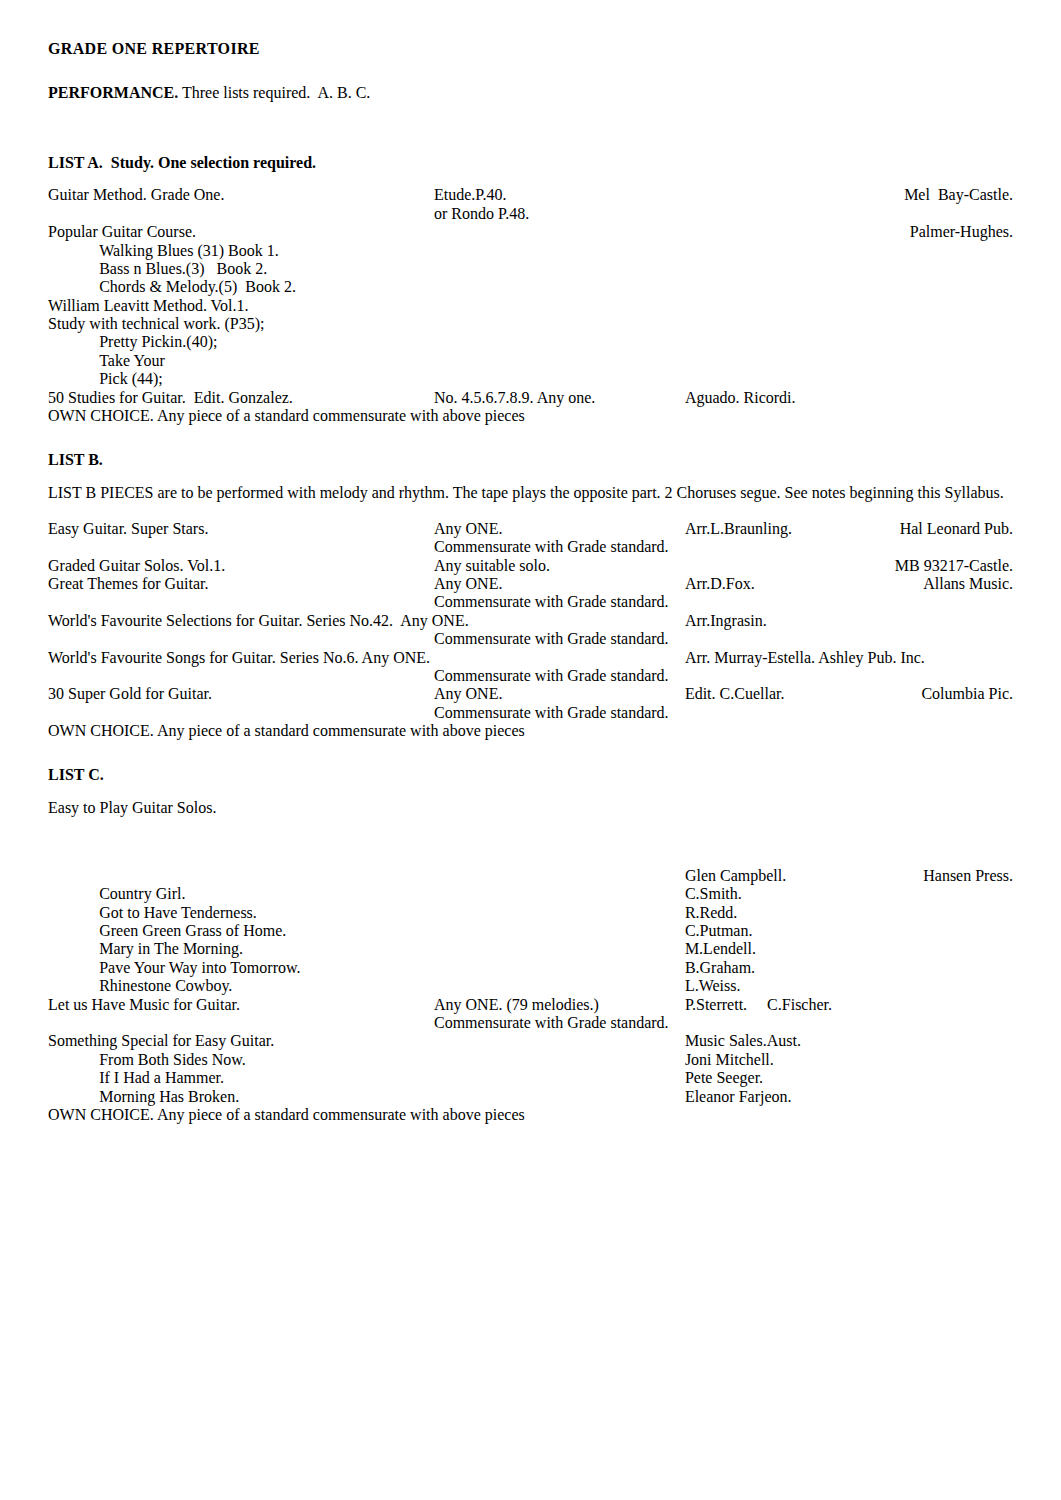GRADE ONE REPERTOIRE
PERFORMANCE. Three lists required. A. B. C.
LIST A. Study. One selection required.
| Guitar Method. Grade One. | Etude.P.40. | | Mel Bay-Castle. |
| | or Rondo P.48. | | |
| Popular Guitar Course. | | | Palmer-Hughes. |
| Walking Blues (31) Book 1. | | | |
| Bass n Blues.(3) Book 2. | | | |
| Chords & Melody.(5) Book 2. | | | |
| William Leavitt Method. Vol.1. | | | |
| Study with technical work. (P35); | | | |
| Pretty Pickin.(40); | | | |
| Take Your | | | |
| Pick (44); | | | |
| 50 Studies for Guitar. Edit. Gonzalez. | No. 4.5.6.7.8.9. Any one. | Aguado. Ricordi. | |
OWN CHOICE. Any piece of a standard commensurate with above pieces
LIST B.
LIST B PIECES are to be performed with melody and rhythm. The tape plays the opposite part. 2 Choruses segue. See notes beginning this Syllabus.
| Easy Guitar. Super Stars. | Any ONE. | Arr.L.Braunling. | Hal Leonard Pub. |
| | Commensurate with Grade standard. |
| Graded Guitar Solos. Vol.1. | Any suitable solo. | | MB 93217-Castle. |
| Great Themes for Guitar. | Any ONE. | Arr.D.Fox. | Allans Music. |
| | Commensurate with Grade standard. |
| World's Favourite Selections for Guitar. Series No.42. Any ONE. | Arr.Ingrasin. | |
| | Commensurate with Grade standard. |
| World's Favourite Songs for Guitar. Series No.6. Any ONE. | Arr. Murray-Estella. Ashley Pub. Inc. |
| | Commensurate with Grade standard. |
| 30 Super Gold for Guitar. | Any ONE. | Edit. C.Cuellar. | Columbia Pic. |
| | Commensurate with Grade standard. |
OWN CHOICE. Any piece of a standard commensurate with above pieces
LIST C.
Easy to Play Guitar Solos.
| | | Glen Campbell. | Hansen Press. |
| Country Girl. | | C.Smith. | |
| Got to Have Tenderness. | | R.Redd. | |
| Green Green Grass of Home. | | C.Putman. | |
| Mary in The Morning. | | M.Lendell. | |
| Pave Your Way into Tomorrow. | | B.Graham. | |
| Rhinestone Cowboy. | | L.Weiss. | |
| Let us Have Music for Guitar. | Any ONE. (79 melodies.) | P.Sterrett. C.Fischer. | |
| | Commensurate with Grade standard. |
| Something Special for Easy Guitar. | | Music Sales.Aust. | |
| From Both Sides Now. | | Joni Mitchell. | |
| If I Had a Hammer. | | Pete Seeger. | |
| Morning Has Broken. | | Eleanor Farjeon. | |
OWN CHOICE. Any piece of a standard commensurate with above pieces